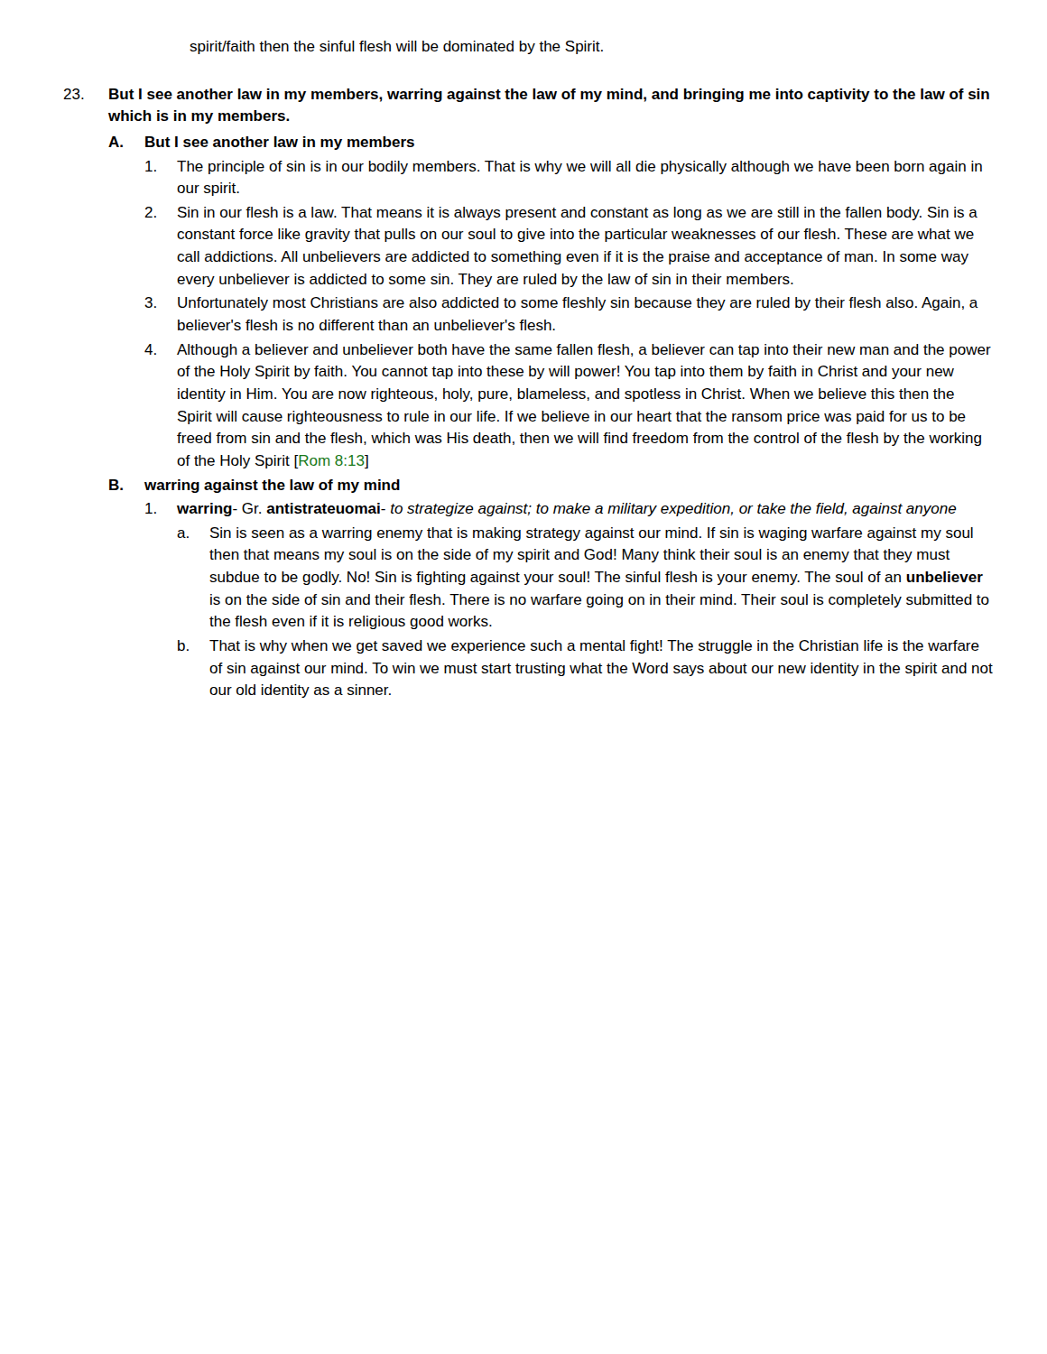spirit/faith then the sinful flesh will be dominated by the Spirit.
23. But I see another law in my members, warring against the law of my mind, and bringing me into captivity to the law of sin which is in my members.
A. But I see another law in my members
1. The principle of sin is in our bodily members. That is why we will all die physically although we have been born again in our spirit.
2. Sin in our flesh is a law. That means it is always present and constant as long as we are still in the fallen body. Sin is a constant force like gravity that pulls on our soul to give into the particular weaknesses of our flesh. These are what we call addictions. All unbelievers are addicted to something even if it is the praise and acceptance of man. In some way every unbeliever is addicted to some sin. They are ruled by the law of sin in their members.
3. Unfortunately most Christians are also addicted to some fleshly sin because they are ruled by their flesh also. Again, a believer's flesh is no different than an unbeliever's flesh.
4. Although a believer and unbeliever both have the same fallen flesh, a believer can tap into their new man and the power of the Holy Spirit by faith. You cannot tap into these by will power! You tap into them by faith in Christ and your new identity in Him. You are now righteous, holy, pure, blameless, and spotless in Christ. When we believe this then the Spirit will cause righteousness to rule in our life. If we believe in our heart that the ransom price was paid for us to be freed from sin and the flesh, which was His death, then we will find freedom from the control of the flesh by the working of the Holy Spirit [Rom 8:13]
B. warring against the law of my mind
1. warring- Gr. antistrateuomai- to strategize against; to make a military expedition, or take the field, against anyone
a. Sin is seen as a warring enemy that is making strategy against our mind. If sin is waging warfare against my soul then that means my soul is on the side of my spirit and God! Many think their soul is an enemy that they must subdue to be godly. No! Sin is fighting against your soul! The sinful flesh is your enemy. The soul of an unbeliever is on the side of sin and their flesh. There is no warfare going on in their mind. Their soul is completely submitted to the flesh even if it is religious good works.
b. That is why when we get saved we experience such a mental fight! The struggle in the Christian life is the warfare of sin against our mind. To win we must start trusting what the Word says about our new identity in the spirit and not our old identity as a sinner.